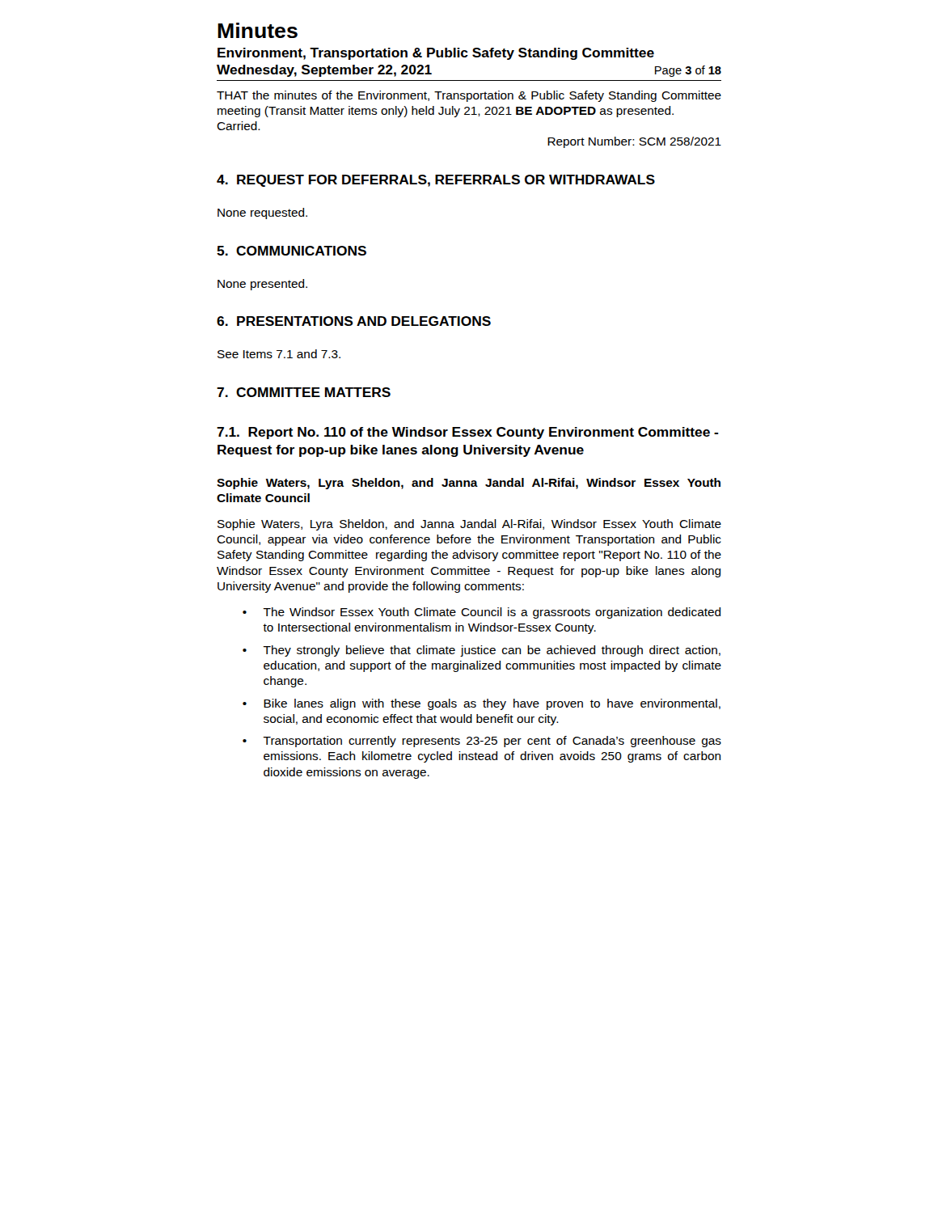Minutes
Environment, Transportation & Public Safety Standing Committee
Wednesday, September 22, 2021 Page 3 of 18
THAT the minutes of the Environment, Transportation & Public Safety Standing Committee meeting (Transit Matter items only) held July 21, 2021 BE ADOPTED as presented.
Carried.
Report Number: SCM 258/2021
4. REQUEST FOR DEFERRALS, REFERRALS OR WITHDRAWALS
None requested.
5. COMMUNICATIONS
None presented.
6. PRESENTATIONS AND DELEGATIONS
See Items 7.1 and 7.3.
7. COMMITTEE MATTERS
7.1. Report No. 110 of the Windsor Essex County Environment Committee - Request for pop-up bike lanes along University Avenue
Sophie Waters, Lyra Sheldon, and Janna Jandal Al-Rifai, Windsor Essex Youth Climate Council
Sophie Waters, Lyra Sheldon, and Janna Jandal Al-Rifai, Windsor Essex Youth Climate Council, appear via video conference before the Environment Transportation and Public Safety Standing Committee regarding the advisory committee report "Report No. 110 of the Windsor Essex County Environment Committee - Request for pop-up bike lanes along University Avenue" and provide the following comments:
The Windsor Essex Youth Climate Council is a grassroots organization dedicated to Intersectional environmentalism in Windsor-Essex County.
They strongly believe that climate justice can be achieved through direct action, education, and support of the marginalized communities most impacted by climate change.
Bike lanes align with these goals as they have proven to have environmental, social, and economic effect that would benefit our city.
Transportation currently represents 23-25 per cent of Canada’s greenhouse gas emissions. Each kilometre cycled instead of driven avoids 250 grams of carbon dioxide emissions on average.